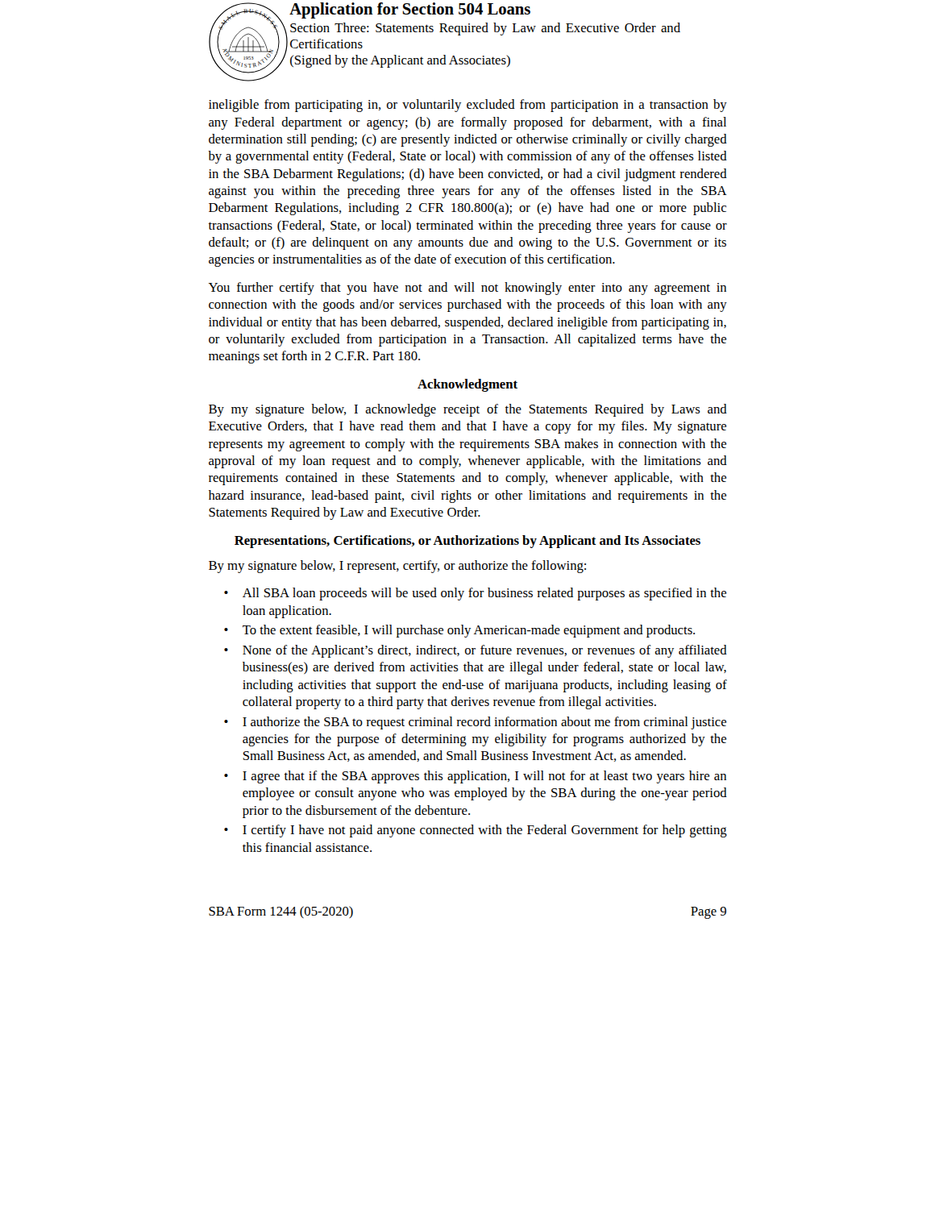SMALL BUSINESS ADMINISTRATION 1953
Application for Section 504 Loans
Section Three: Statements Required by Law and Executive Order and Certifications
(Signed by the Applicant and Associates)
ineligible from participating in, or voluntarily excluded from participation in a transaction by any Federal department or agency; (b) are formally proposed for debarment, with a final determination still pending; (c) are presently indicted or otherwise criminally or civilly charged by a governmental entity (Federal, State or local) with commission of any of the offenses listed in the SBA Debarment Regulations; (d) have been convicted, or had a civil judgment rendered against you within the preceding three years for any of the offenses listed in the SBA Debarment Regulations, including 2 CFR 180.800(a); or (e) have had one or more public transactions (Federal, State, or local) terminated within the preceding three years for cause or default; or (f) are delinquent on any amounts due and owing to the U.S. Government or its agencies or instrumentalities as of the date of execution of this certification.
You further certify that you have not and will not knowingly enter into any agreement in connection with the goods and/or services purchased with the proceeds of this loan with any individual or entity that has been debarred, suspended, declared ineligible from participating in, or voluntarily excluded from participation in a Transaction. All capitalized terms have the meanings set forth in 2 C.F.R. Part 180.
Acknowledgment
By my signature below, I acknowledge receipt of the Statements Required by Laws and Executive Orders, that I have read them and that I have a copy for my files. My signature represents my agreement to comply with the requirements SBA makes in connection with the approval of my loan request and to comply, whenever applicable, with the limitations and requirements contained in these Statements and to comply, whenever applicable, with the hazard insurance, lead-based paint, civil rights or other limitations and requirements in the Statements Required by Law and Executive Order.
Representations, Certifications, or Authorizations by Applicant and Its Associates
By my signature below, I represent, certify, or authorize the following:
All SBA loan proceeds will be used only for business related purposes as specified in the loan application.
To the extent feasible, I will purchase only American-made equipment and products.
None of the Applicant’s direct, indirect, or future revenues, or revenues of any affiliated business(es) are derived from activities that are illegal under federal, state or local law, including activities that support the end-use of marijuana products, including leasing of collateral property to a third party that derives revenue from illegal activities.
I authorize the SBA to request criminal record information about me from criminal justice agencies for the purpose of determining my eligibility for programs authorized by the Small Business Act, as amended, and Small Business Investment Act, as amended.
I agree that if the SBA approves this application, I will not for at least two years hire an employee or consult anyone who was employed by the SBA during the one-year period prior to the disbursement of the debenture.
I certify I have not paid anyone connected with the Federal Government for help getting this financial assistance.
SBA Form 1244 (05-2020) Page 9